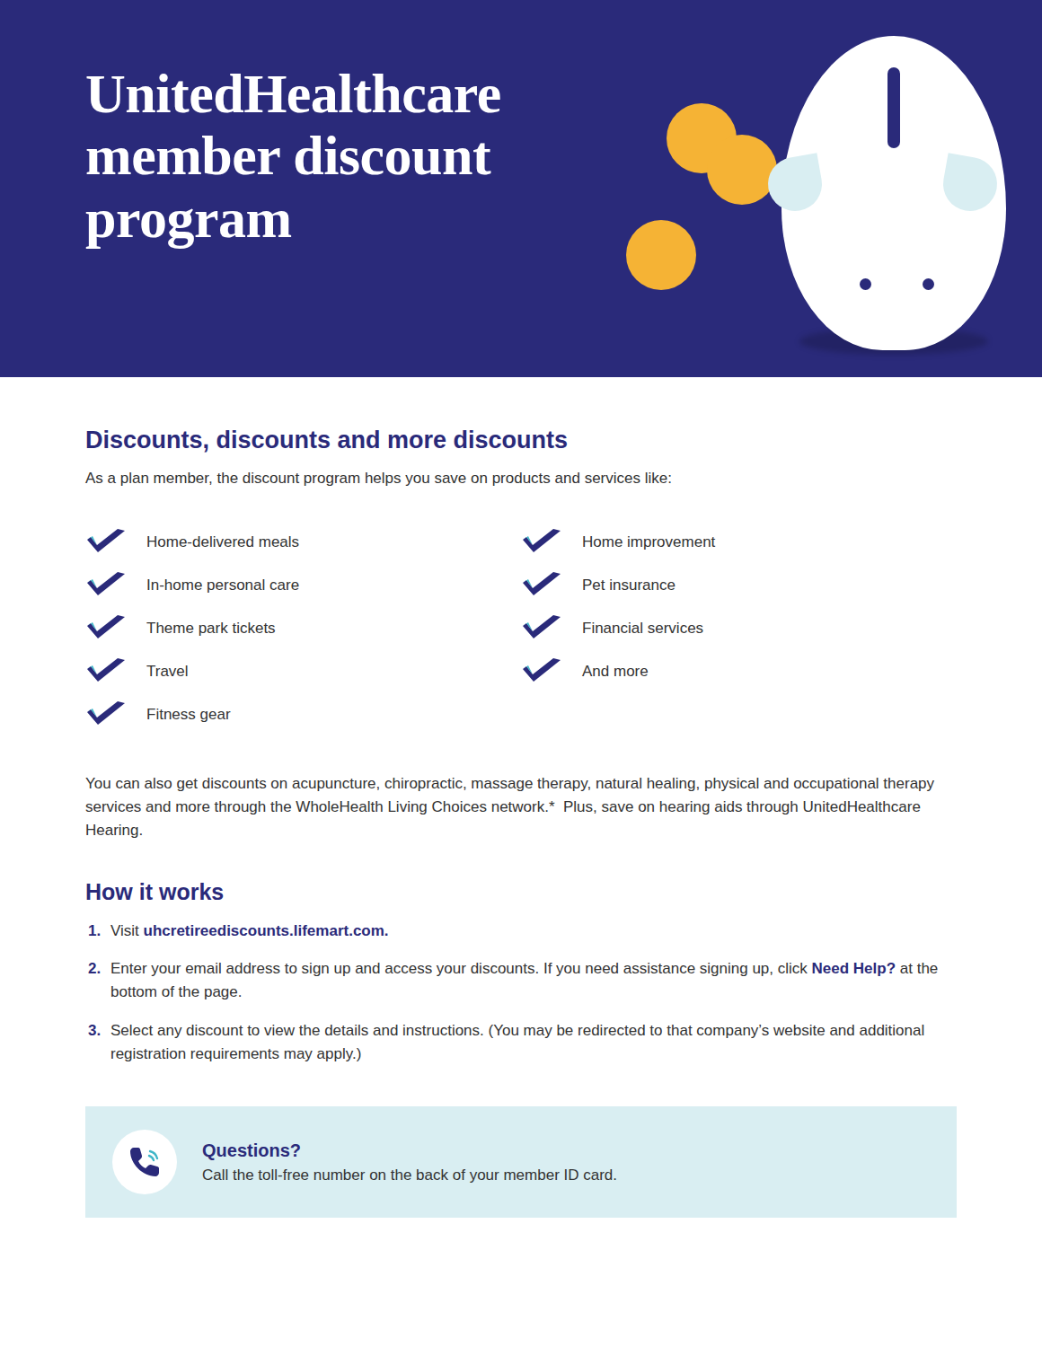UnitedHealthcare
member discount
program
Discounts, discounts and more discounts
As a plan member, the discount program helps you save on products and services like:
Home-delivered meals
Home improvement
In-home personal care
Pet insurance
Theme park tickets
Financial services
Travel
And more
Fitness gear
You can also get discounts on acupuncture, chiropractic, massage therapy, natural healing, physical and occupational therapy services and more through the WholeHealth Living Choices network.* Plus, save on hearing aids through UnitedHealthcare Hearing.
How it works
Visit uhcretireediscounts.lifemart.com.
Enter your email address to sign up and access your discounts. If you need assistance signing up, click Need Help? at the bottom of the page.
Select any discount to view the details and instructions. (You may be redirected to that company’s website and additional registration requirements may apply.)
Questions?
Call the toll-free number on the back of your member ID card.